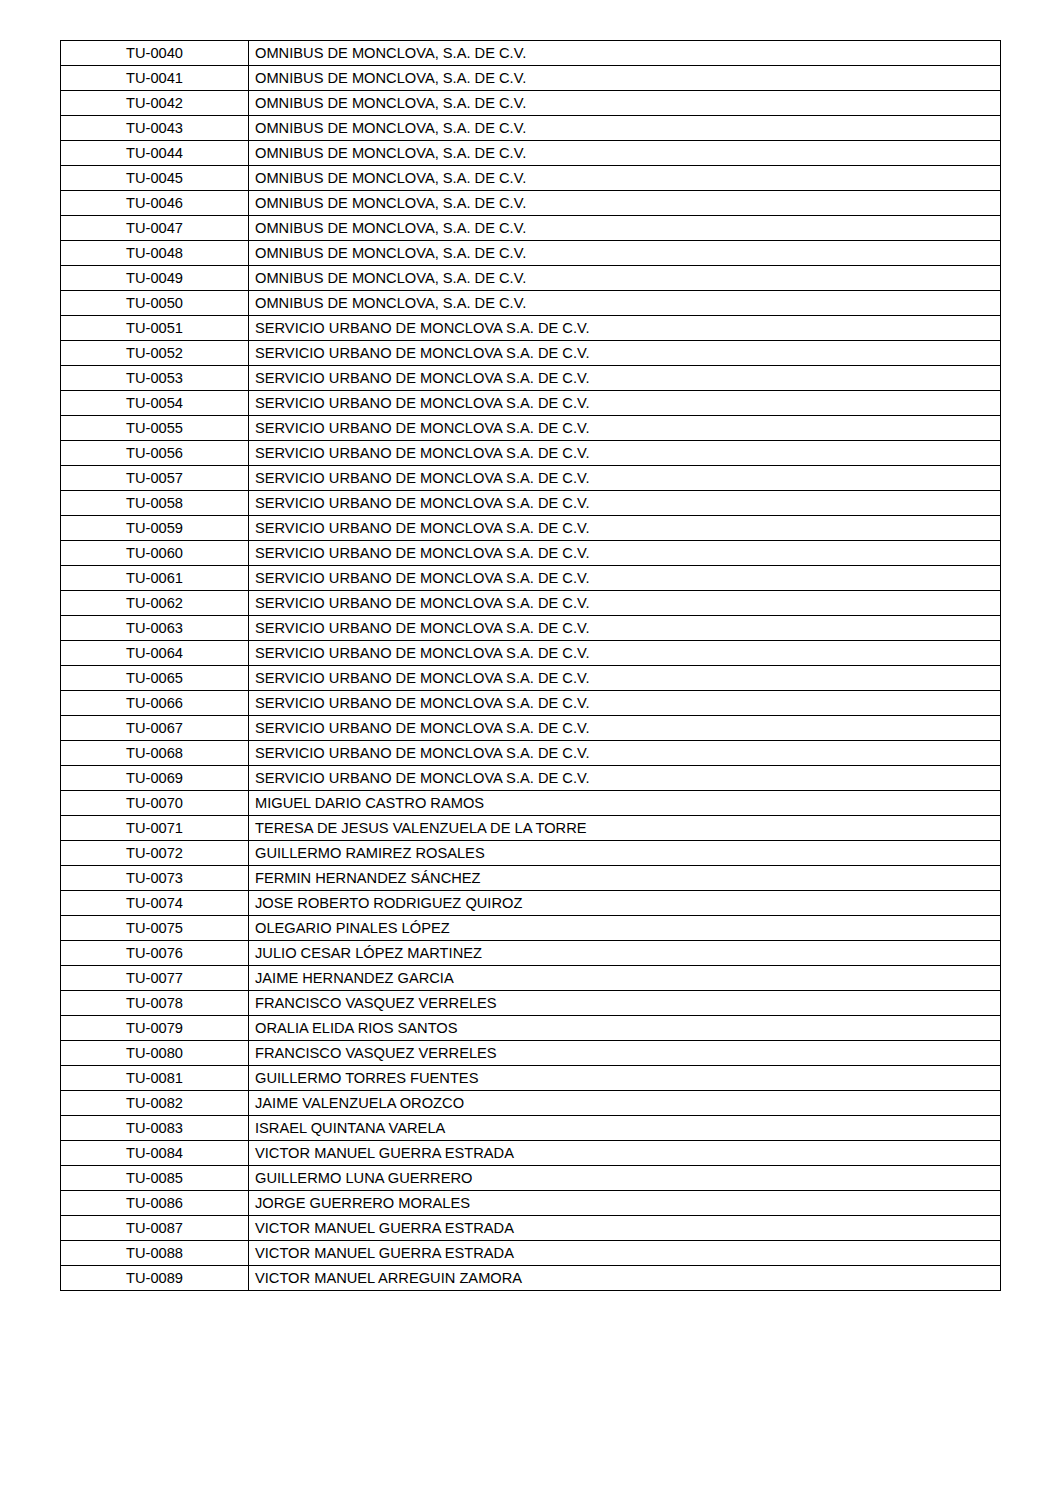| TU-0040 | OMNIBUS DE MONCLOVA, S.A. DE C.V. |
| TU-0041 | OMNIBUS DE MONCLOVA, S.A. DE C.V. |
| TU-0042 | OMNIBUS DE MONCLOVA, S.A. DE C.V. |
| TU-0043 | OMNIBUS DE MONCLOVA, S.A. DE C.V. |
| TU-0044 | OMNIBUS DE MONCLOVA, S.A. DE C.V. |
| TU-0045 | OMNIBUS DE MONCLOVA, S.A. DE C.V. |
| TU-0046 | OMNIBUS DE MONCLOVA, S.A. DE C.V. |
| TU-0047 | OMNIBUS DE MONCLOVA, S.A. DE C.V. |
| TU-0048 | OMNIBUS DE MONCLOVA, S.A. DE C.V. |
| TU-0049 | OMNIBUS DE MONCLOVA, S.A. DE C.V. |
| TU-0050 | OMNIBUS DE MONCLOVA, S.A. DE C.V. |
| TU-0051 | SERVICIO URBANO DE MONCLOVA S.A. DE C.V. |
| TU-0052 | SERVICIO URBANO DE MONCLOVA S.A. DE C.V. |
| TU-0053 | SERVICIO URBANO DE MONCLOVA S.A. DE C.V. |
| TU-0054 | SERVICIO URBANO DE MONCLOVA S.A. DE C.V. |
| TU-0055 | SERVICIO URBANO DE MONCLOVA S.A. DE C.V. |
| TU-0056 | SERVICIO URBANO DE MONCLOVA S.A. DE C.V. |
| TU-0057 | SERVICIO URBANO DE MONCLOVA S.A. DE C.V. |
| TU-0058 | SERVICIO URBANO DE MONCLOVA S.A. DE C.V. |
| TU-0059 | SERVICIO URBANO DE MONCLOVA S.A. DE C.V. |
| TU-0060 | SERVICIO URBANO DE MONCLOVA S.A. DE C.V. |
| TU-0061 | SERVICIO URBANO DE MONCLOVA S.A. DE C.V. |
| TU-0062 | SERVICIO URBANO DE MONCLOVA S.A. DE C.V. |
| TU-0063 | SERVICIO URBANO DE MONCLOVA S.A. DE C.V. |
| TU-0064 | SERVICIO URBANO DE MONCLOVA S.A. DE C.V. |
| TU-0065 | SERVICIO URBANO DE MONCLOVA S.A. DE C.V. |
| TU-0066 | SERVICIO URBANO DE MONCLOVA S.A. DE C.V. |
| TU-0067 | SERVICIO URBANO DE MONCLOVA S.A. DE C.V. |
| TU-0068 | SERVICIO URBANO DE MONCLOVA S.A. DE C.V. |
| TU-0069 | SERVICIO URBANO DE MONCLOVA S.A. DE C.V. |
| TU-0070 | MIGUEL DARIO CASTRO RAMOS |
| TU-0071 | TERESA DE JESUS VALENZUELA DE LA TORRE |
| TU-0072 | GUILLERMO RAMIREZ ROSALES |
| TU-0073 | FERMIN HERNANDEZ SÁNCHEZ |
| TU-0074 | JOSE ROBERTO RODRIGUEZ QUIROZ |
| TU-0075 | OLEGARIO PINALES LÓPEZ |
| TU-0076 | JULIO CESAR LÓPEZ MARTINEZ |
| TU-0077 | JAIME HERNANDEZ GARCIA |
| TU-0078 | FRANCISCO VASQUEZ VERRELES |
| TU-0079 | ORALIA ELIDA RIOS SANTOS |
| TU-0080 | FRANCISCO VASQUEZ VERRELES |
| TU-0081 | GUILLERMO TORRES FUENTES |
| TU-0082 | JAIME VALENZUELA OROZCO |
| TU-0083 | ISRAEL QUINTANA VARELA |
| TU-0084 | VICTOR MANUEL GUERRA ESTRADA |
| TU-0085 | GUILLERMO LUNA GUERRERO |
| TU-0086 | JORGE GUERRERO MORALES |
| TU-0087 | VICTOR MANUEL GUERRA ESTRADA |
| TU-0088 | VICTOR MANUEL GUERRA ESTRADA |
| TU-0089 | VICTOR MANUEL ARREGUIN ZAMORA |